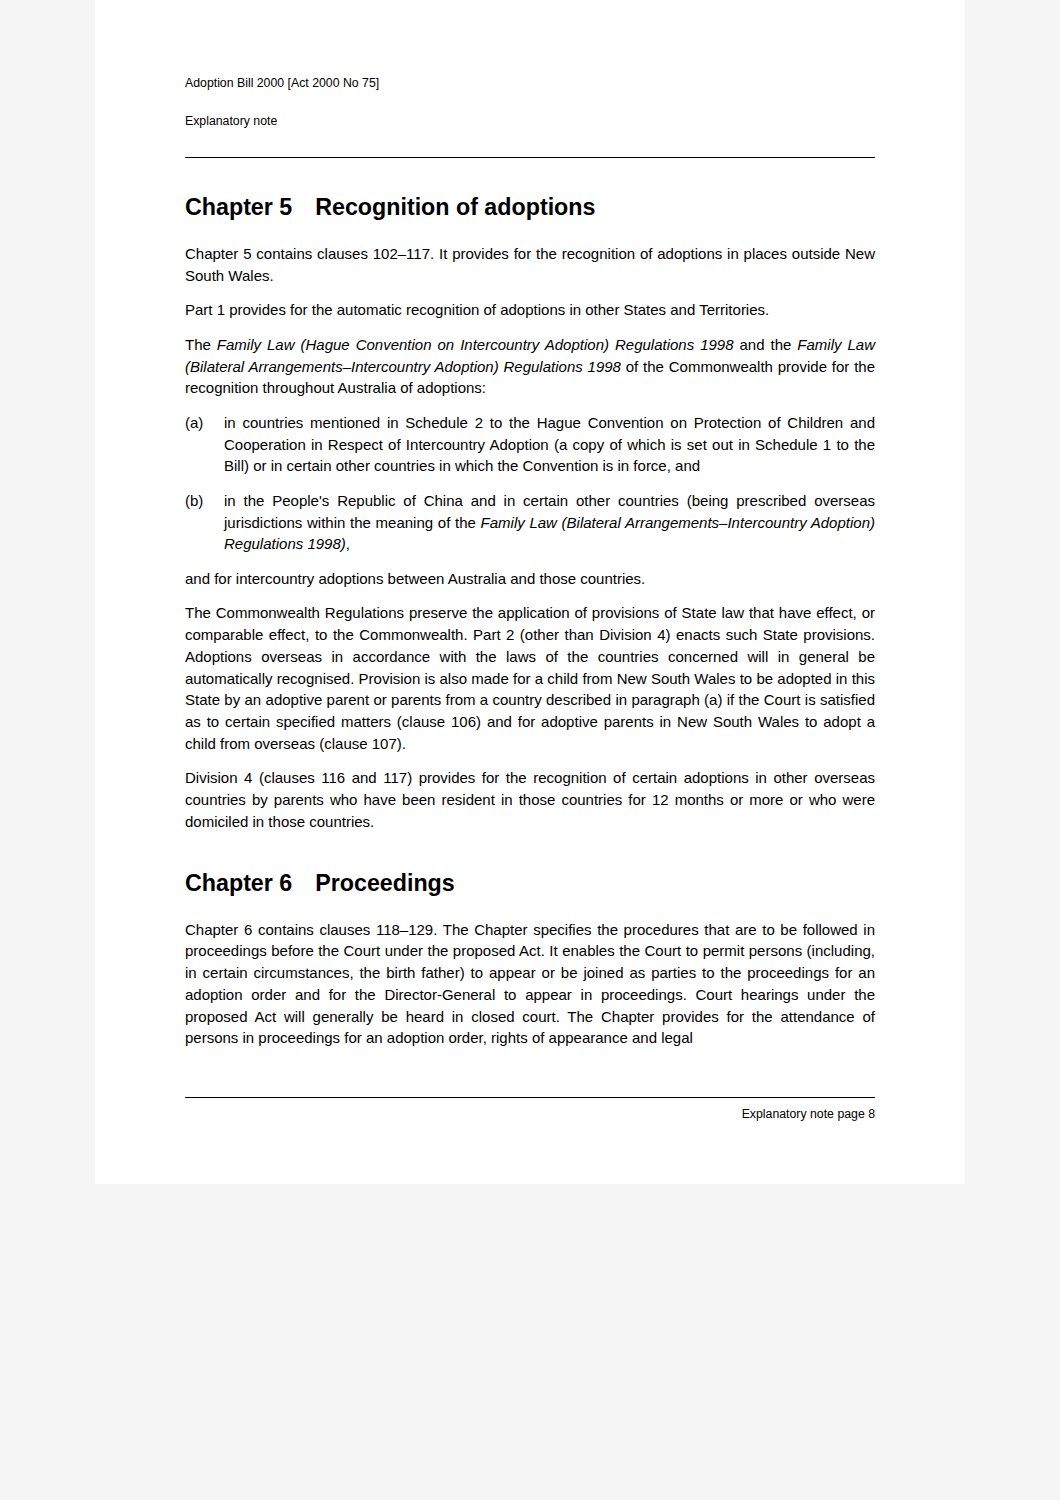Adoption Bill 2000 [Act 2000 No 75]
Explanatory note
Chapter 5 Recognition of adoptions
Chapter 5 contains clauses 102–117. It provides for the recognition of adoptions in places outside New South Wales.
Part 1 provides for the automatic recognition of adoptions in other States and Territories.
The Family Law (Hague Convention on Intercountry Adoption) Regulations 1998 and the Family Law (Bilateral Arrangements–Intercountry Adoption) Regulations 1998 of the Commonwealth provide for the recognition throughout Australia of adoptions:
(a) in countries mentioned in Schedule 2 to the Hague Convention on Protection of Children and Cooperation in Respect of Intercountry Adoption (a copy of which is set out in Schedule 1 to the Bill) or in certain other countries in which the Convention is in force, and
(b) in the People's Republic of China and in certain other countries (being prescribed overseas jurisdictions within the meaning of the Family Law (Bilateral Arrangements–Intercountry Adoption) Regulations 1998),
and for intercountry adoptions between Australia and those countries.
The Commonwealth Regulations preserve the application of provisions of State law that have effect, or comparable effect, to the Commonwealth. Part 2 (other than Division 4) enacts such State provisions. Adoptions overseas in accordance with the laws of the countries concerned will in general be automatically recognised. Provision is also made for a child from New South Wales to be adopted in this State by an adoptive parent or parents from a country described in paragraph (a) if the Court is satisfied as to certain specified matters (clause 106) and for adoptive parents in New South Wales to adopt a child from overseas (clause 107).
Division 4 (clauses 116 and 117) provides for the recognition of certain adoptions in other overseas countries by parents who have been resident in those countries for 12 months or more or who were domiciled in those countries.
Chapter 6 Proceedings
Chapter 6 contains clauses 118–129. The Chapter specifies the procedures that are to be followed in proceedings before the Court under the proposed Act. It enables the Court to permit persons (including, in certain circumstances, the birth father) to appear or be joined as parties to the proceedings for an adoption order and for the Director-General to appear in proceedings. Court hearings under the proposed Act will generally be heard in closed court. The Chapter provides for the attendance of persons in proceedings for an adoption order, rights of appearance and legal
Explanatory note page 8